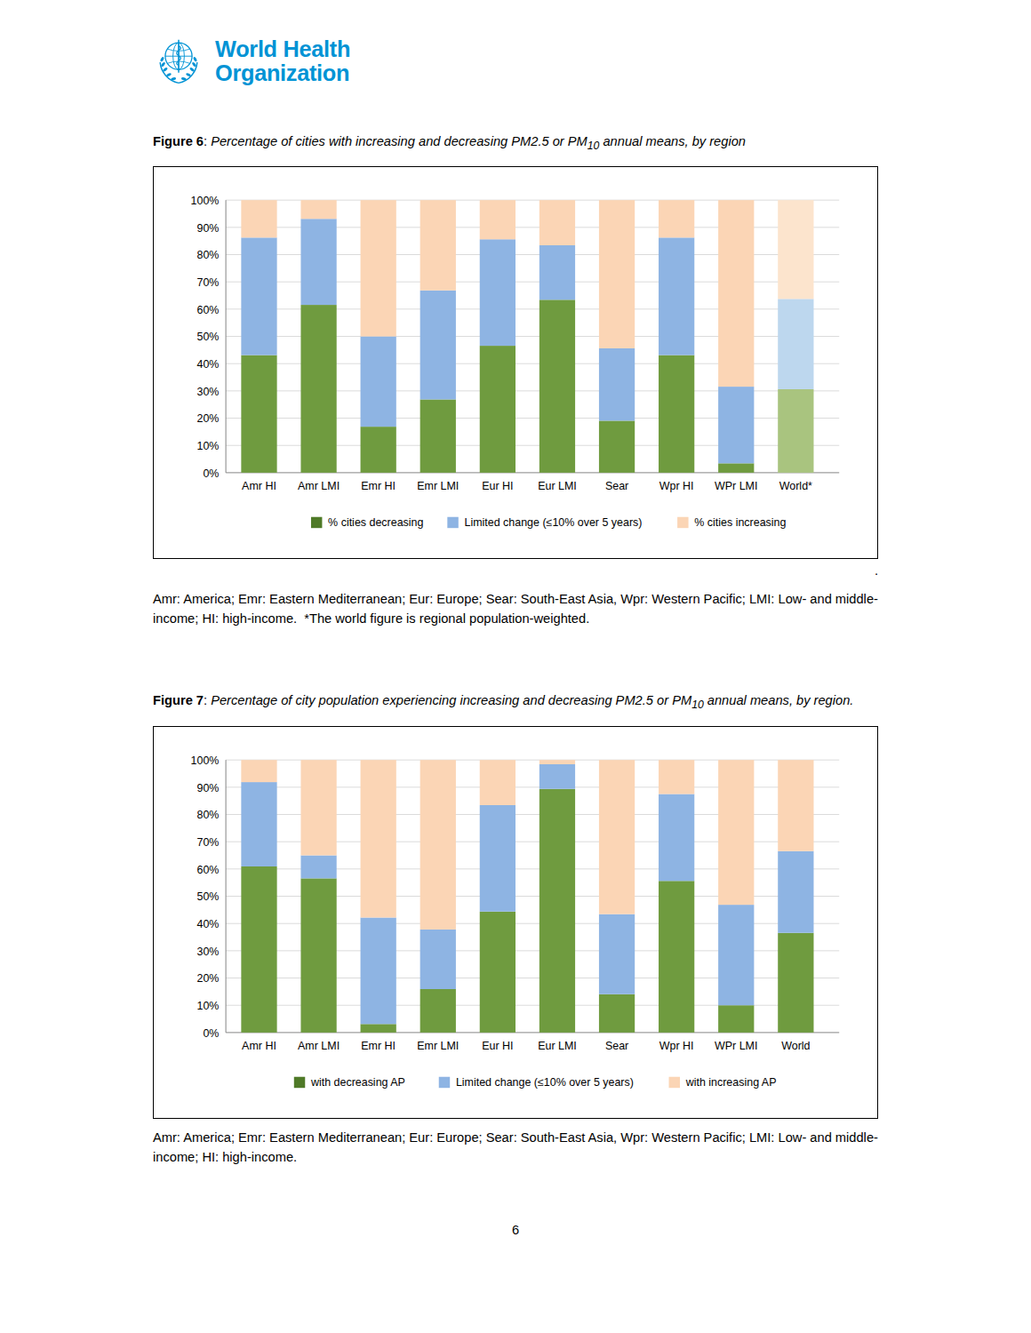World Health
Organization
Figure 6: Percentage of cities with increasing and decreasing PM2.5 or PM10 annual means, by region
100% 90% 80% 70% 60% 50% 40% 30% 20% 10% 0% Amr HI Amr LMI Emr HI Emr LMI Eur HI Eur LMI Sear Wpr HI WPr LMI World* % cities decreasing Limited change (≤10% over 5 years) % cities increasing
.
Amr: America; Emr: Eastern Mediterranean; Eur: Europe; Sear: South-East Asia, Wpr: Western Pacific; LMI: Low- and middle-income; HI: high-income. *The world figure is regional population-weighted.
Figure 7: Percentage of city population experiencing increasing and decreasing PM2.5 or PM10 annual means, by region.
100% 90% 80% 70% 60% 50% 40% 30% 20% 10% 0% Amr HI Amr LMI Emr HI Emr LMI Eur HI Eur LMI Sear Wpr HI WPr LMI World with decreasing AP Limited change (≤10% over 5 years) with increasing AP
Amr: America; Emr: Eastern Mediterranean; Eur: Europe; Sear: South-East Asia, Wpr: Western Pacific; LMI: Low- and middle-income; HI: high-income.
6